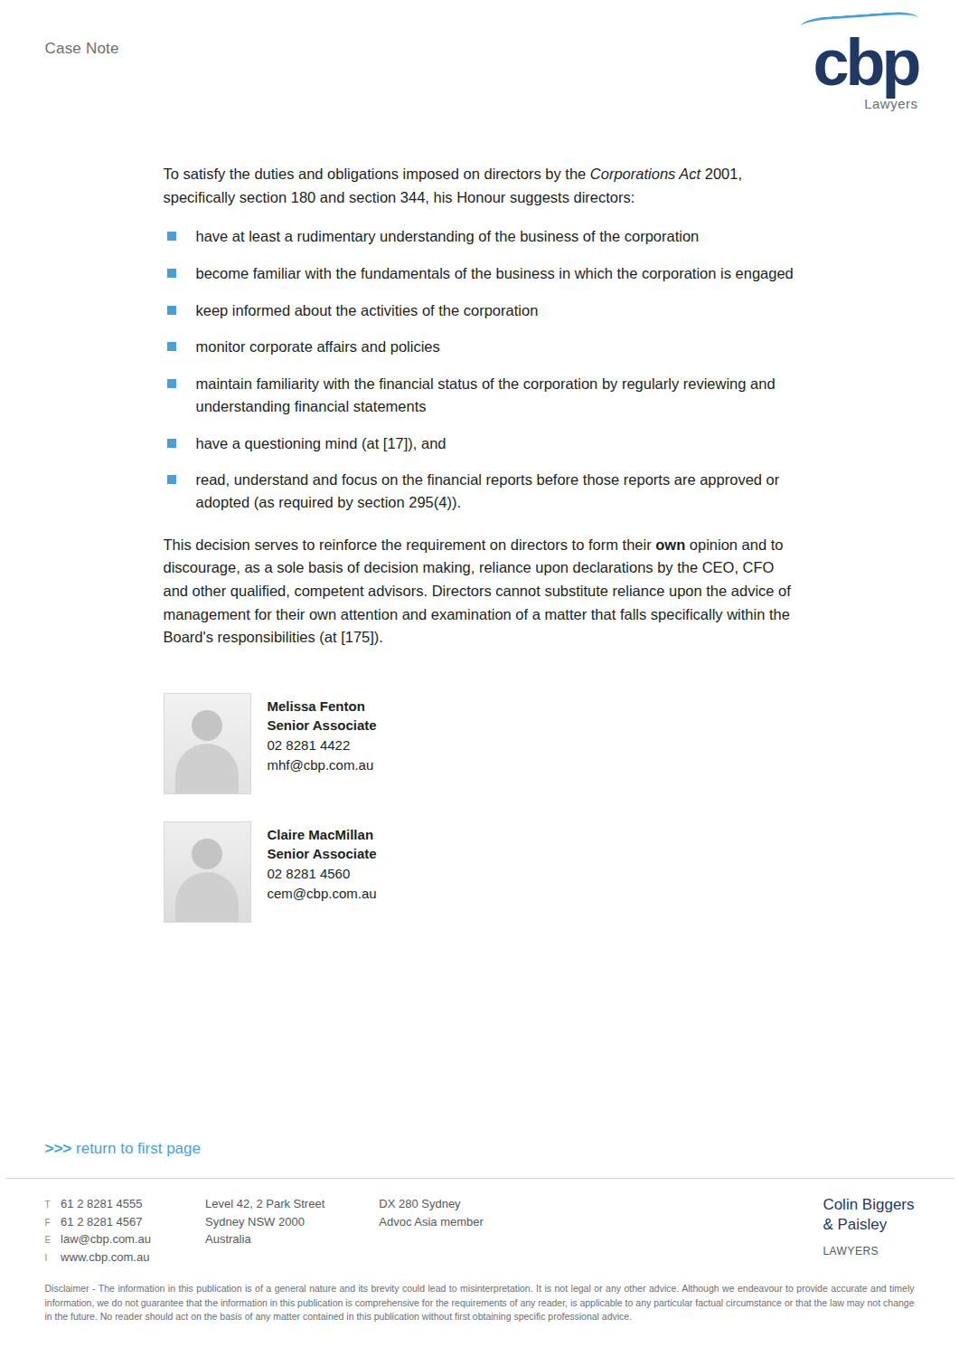Case Note
cbp Lawyers
To satisfy the duties and obligations imposed on directors by the Corporations Act 2001, specifically section 180 and section 344, his Honour suggests directors:
have at least a rudimentary understanding of the business of the corporation
become familiar with the fundamentals of the business in which the corporation is engaged
keep informed about the activities of the corporation
monitor corporate affairs and policies
maintain familiarity with the financial status of the corporation by regularly reviewing and understanding financial statements
have a questioning mind (at [17]), and
read, understand and focus on the financial reports before those reports are approved or adopted (as required by section 295(4)).
This decision serves to reinforce the requirement on directors to form their own opinion and to discourage, as a sole basis of decision making, reliance upon declarations by the CEO, CFO and other qualified, competent advisors. Directors cannot substitute reliance upon the advice of management for their own attention and examination of a matter that falls specifically within the Board's responsibilities (at [175]).
Melissa Fenton
Senior Associate
02 8281 4422
mhf@cbp.com.au
Claire MacMillan
Senior Associate
02 8281 4560
cem@cbp.com.au
>>> return to first page
T 61 2 8281 4555
F 61 2 8281 4567
E law@cbp.com.au
I www.cbp.com.au
Level 42, 2 Park Street
Sydney NSW 2000
Australia
DX 280 Sydney
Advoc Asia member
Colin Biggers
& Paisley
LAWYERS
Disclaimer - The information in this publication is of a general nature and its brevity could lead to misinterpretation. It is not legal or any other advice. Although we endeavour to provide accurate and timely information, we do not guarantee that the information in this publication is comprehensive for the requirements of any reader, is applicable to any particular factual circumstance or that the law may not change in the future. No reader should act on the basis of any matter contained in this publication without first obtaining specific professional advice.